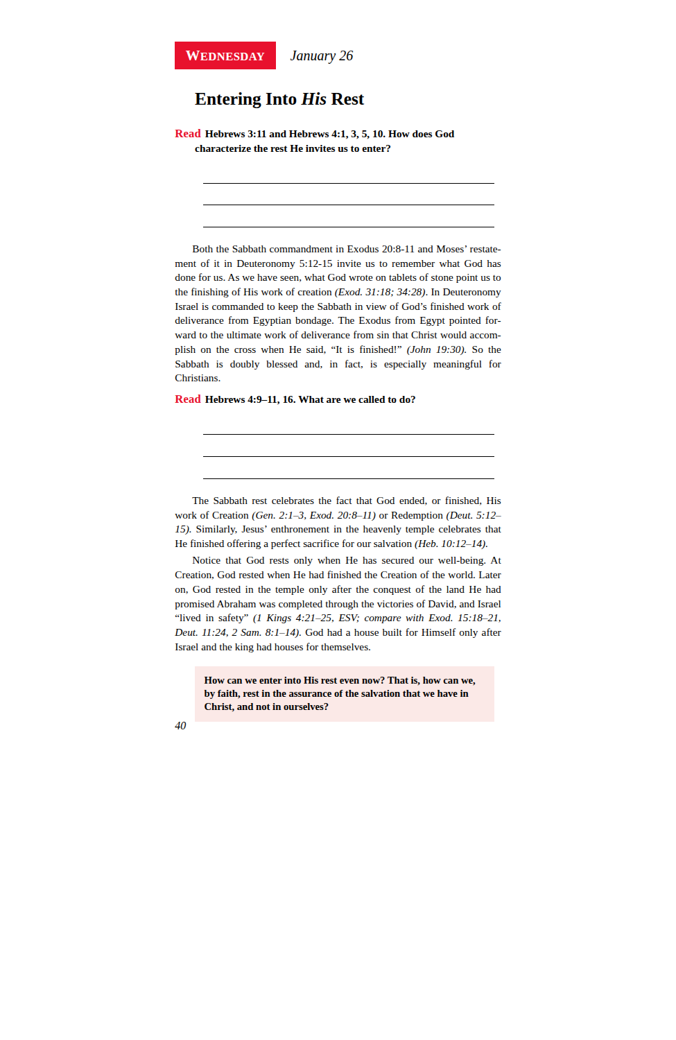WEDNESDAY January 26
Entering Into His Rest
Read Hebrews 3:11 and Hebrews 4:1, 3, 5, 10. How does God characterize the rest He invites us to enter?
Both the Sabbath commandment in Exodus 20:8-11 and Moses’ restatement of it in Deuteronomy 5:12-15 invite us to remember what God has done for us. As we have seen, what God wrote on tablets of stone point us to the finishing of His work of creation (Exod. 31:18; 34:28). In Deuteronomy Israel is commanded to keep the Sabbath in view of God’s finished work of deliverance from Egyptian bondage. The Exodus from Egypt pointed forward to the ultimate work of deliverance from sin that Christ would accomplish on the cross when He said, “It is finished!” (John 19:30). So the Sabbath is doubly blessed and, in fact, is especially meaningful for Christians.
Read Hebrews 4:9–11, 16. What are we called to do?
The Sabbath rest celebrates the fact that God ended, or finished, His work of Creation (Gen. 2:1–3, Exod. 20:8–11) or Redemption (Deut. 5:12–15). Similarly, Jesus’ enthronement in the heavenly temple celebrates that He finished offering a perfect sacrifice for our salvation (Heb. 10:12–14).
Notice that God rests only when He has secured our well-being. At Creation, God rested when He had finished the Creation of the world. Later on, God rested in the temple only after the conquest of the land He had promised Abraham was completed through the victories of David, and Israel “lived in safety” (1 Kings 4:21–25, ESV; compare with Exod. 15:18–21, Deut. 11:24, 2 Sam. 8:1–14). God had a house built for Himself only after Israel and the king had houses for themselves.
How can we enter into His rest even now? That is, how can we, by faith, rest in the assurance of the salvation that we have in Christ, and not in ourselves?
40